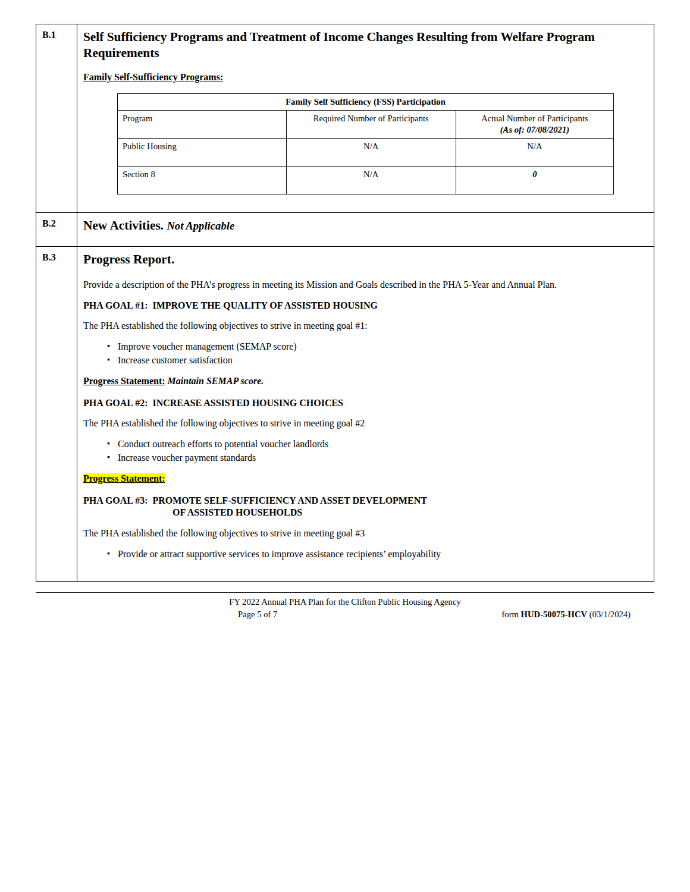| B.1 | Self Sufficiency Programs and Treatment of Income Changes Resulting from Welfare Program Requirements Family Self-Sufficiency Programs: / Family Self Sufficiency (FSS) Participation / / --- / / Program / Required Number of Participants / Actual Number of Participants (As of: 07/08/2021) / / Public Housing / N/A / N/A / / Section 8 / N/A / 0 / |
| B.2 | New Activities. Not Applicable |
| B.3 | Progress Report. Provide a description of the PHA’s progress in meeting its Mission and Goals described in the PHA 5-Year and Annual Plan. PHA GOAL #1: IMPROVE THE QUALITY OF ASSISTED HOUSING The PHA established the following objectives to strive in meeting goal #1: Improve voucher management (SEMAP score) Increase customer satisfaction Progress Statement: Maintain SEMAP score. PHA GOAL #2: INCREASE ASSISTED HOUSING CHOICES The PHA established the following objectives to strive in meeting goal #2 Conduct outreach efforts to potential voucher landlords Increase voucher payment standards Progress Statement: PHA GOAL #3: PROMOTE SELF-SUFFICIENCY AND ASSET DEVELOPMENT OF ASSISTED HOUSEHOLDS The PHA established the following objectives to strive in meeting goal #3 Provide or attract supportive services to improve assistance recipients’ employability |
FY 2022 Annual PHA Plan for the Clifton Public Housing Agency
Page 5 of 7 form HUD-50075-HCV (03/1/2024)